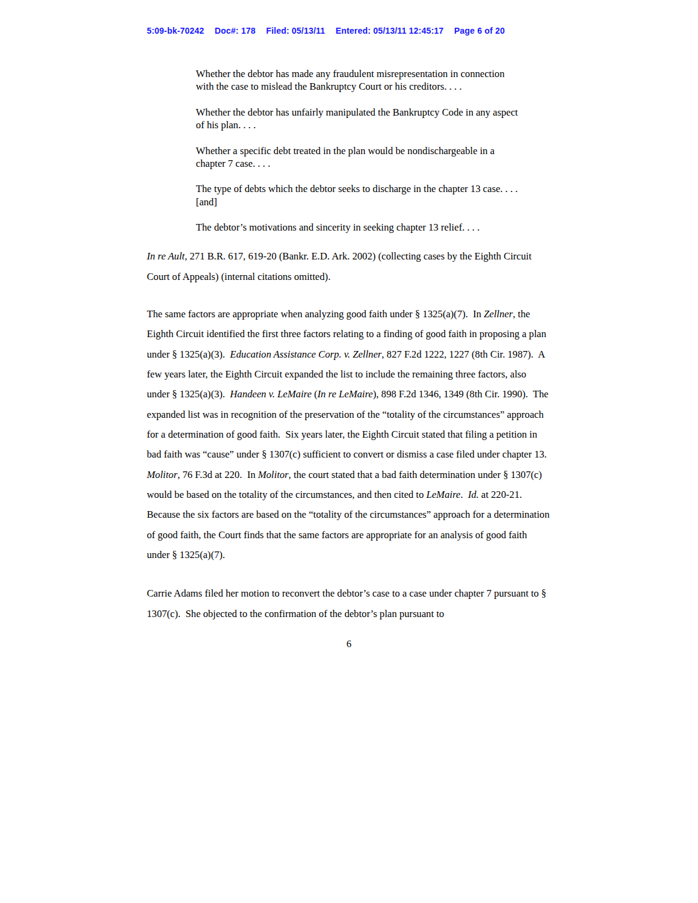5:09-bk-70242 Doc#: 178 Filed: 05/13/11 Entered: 05/13/11 12:45:17 Page 6 of 20
Whether the debtor has made any fraudulent misrepresentation in connection with the case to mislead the Bankruptcy Court or his creditors. . . .
Whether the debtor has unfairly manipulated the Bankruptcy Code in any aspect of his plan. . . .
Whether a specific debt treated in the plan would be nondischargeable in a chapter 7 case. . . .
The type of debts which the debtor seeks to discharge in the chapter 13 case. . . . [and]
The debtor’s motivations and sincerity in seeking chapter 13 relief. . . .
In re Ault, 271 B.R. 617, 619-20 (Bankr. E.D. Ark. 2002) (collecting cases by the Eighth Circuit Court of Appeals) (internal citations omitted).
The same factors are appropriate when analyzing good faith under § 1325(a)(7). In Zellner, the Eighth Circuit identified the first three factors relating to a finding of good faith in proposing a plan under § 1325(a)(3). Education Assistance Corp. v. Zellner, 827 F.2d 1222, 1227 (8th Cir. 1987). A few years later, the Eighth Circuit expanded the list to include the remaining three factors, also under § 1325(a)(3). Handeen v. LeMaire (In re LeMaire), 898 F.2d 1346, 1349 (8th Cir. 1990). The expanded list was in recognition of the preservation of the “totality of the circumstances” approach for a determination of good faith. Six years later, the Eighth Circuit stated that filing a petition in bad faith was “cause” under § 1307(c) sufficient to convert or dismiss a case filed under chapter 13. Molitor, 76 F.3d at 220. In Molitor, the court stated that a bad faith determination under § 1307(c) would be based on the totality of the circumstances, and then cited to LeMaire. Id. at 220-21. Because the six factors are based on the “totality of the circumstances” approach for a determination of good faith, the Court finds that the same factors are appropriate for an analysis of good faith under § 1325(a)(7).
Carrie Adams filed her motion to reconvert the debtor’s case to a case under chapter 7 pursuant to § 1307(c). She objected to the confirmation of the debtor’s plan pursuant to
6